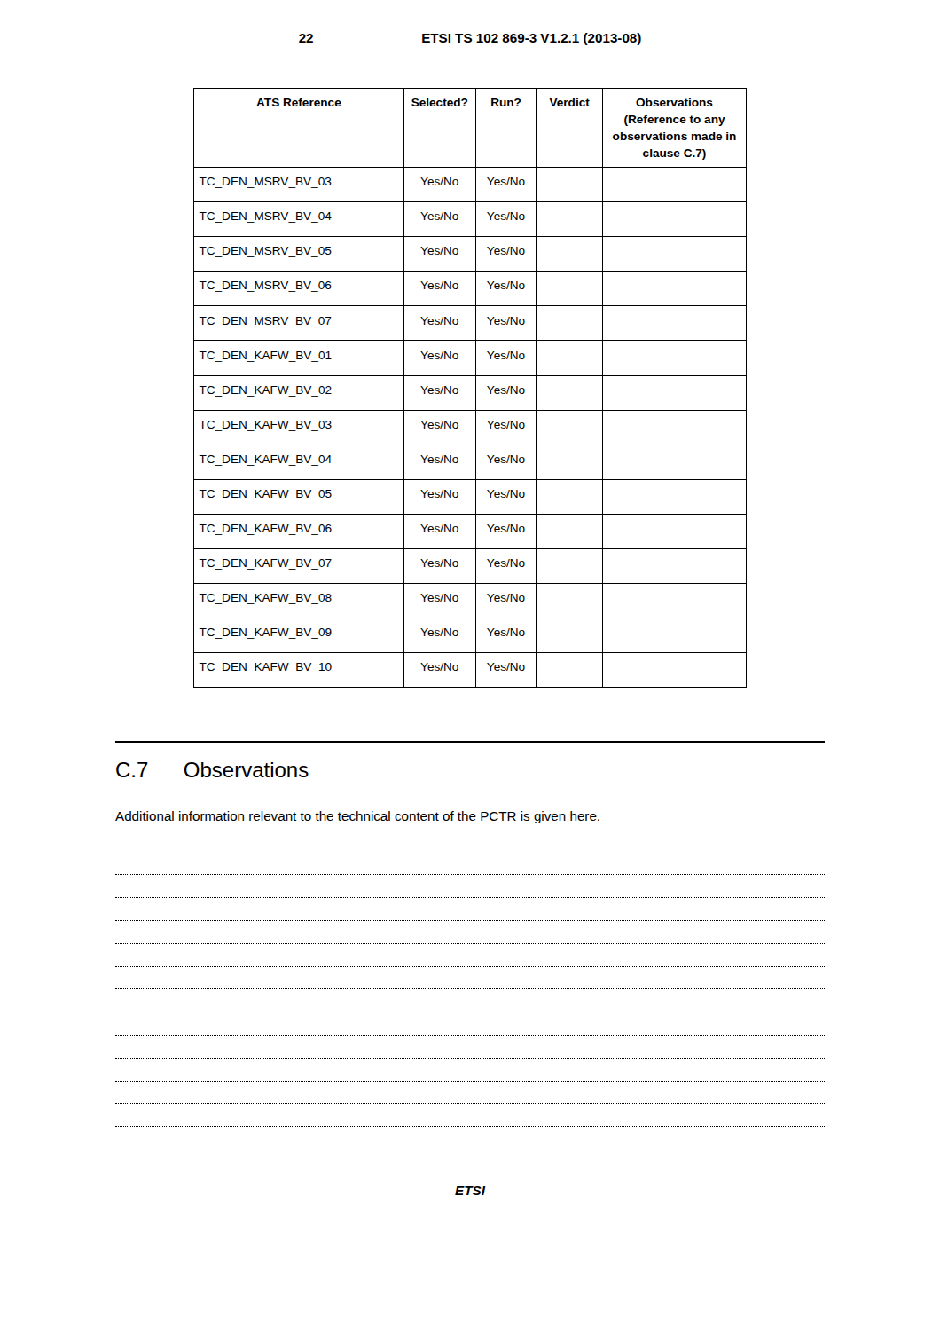22 ETSI TS 102 869-3 V1.2.1 (2013-08)
| ATS Reference | Selected? | Run? | Verdict | Observations (Reference to any observations made in clause C.7) |
| --- | --- | --- | --- | --- |
| TC_DEN_MSRV_BV_03 | Yes/No | Yes/No | | |
| TC_DEN_MSRV_BV_04 | Yes/No | Yes/No | | |
| TC_DEN_MSRV_BV_05 | Yes/No | Yes/No | | |
| TC_DEN_MSRV_BV_06 | Yes/No | Yes/No | | |
| TC_DEN_MSRV_BV_07 | Yes/No | Yes/No | | |
| TC_DEN_KAFW_BV_01 | Yes/No | Yes/No | | |
| TC_DEN_KAFW_BV_02 | Yes/No | Yes/No | | |
| TC_DEN_KAFW_BV_03 | Yes/No | Yes/No | | |
| TC_DEN_KAFW_BV_04 | Yes/No | Yes/No | | |
| TC_DEN_KAFW_BV_05 | Yes/No | Yes/No | | |
| TC_DEN_KAFW_BV_06 | Yes/No | Yes/No | | |
| TC_DEN_KAFW_BV_07 | Yes/No | Yes/No | | |
| TC_DEN_KAFW_BV_08 | Yes/No | Yes/No | | |
| TC_DEN_KAFW_BV_09 | Yes/No | Yes/No | | |
| TC_DEN_KAFW_BV_10 | Yes/No | Yes/No | | |
C.7 Observations
Additional information relevant to the technical content of the PCTR is given here.
ETSI